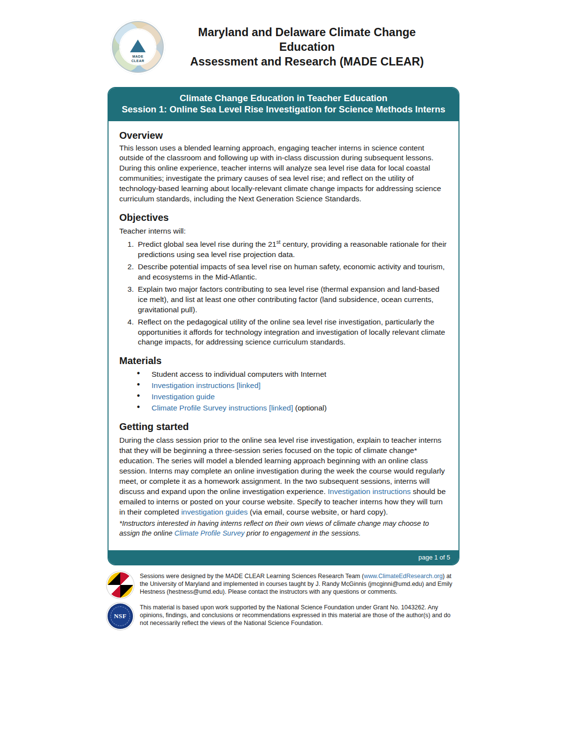MADE
CLEAR
Maryland and Delaware Climate Change Education
Assessment and Research (MADE CLEAR)
Climate Change Education in Teacher Education
Session 1: Online Sea Level Rise Investigation for Science Methods Interns
Overview
This lesson uses a blended learning approach, engaging teacher interns in science content outside of the classroom and following up with in-class discussion during subsequent lessons. During this online experience, teacher interns will analyze sea level rise data for local coastal communities; investigate the primary causes of sea level rise; and reflect on the utility of technology-based learning about locally-relevant climate change impacts for addressing science curriculum standards, including the Next Generation Science Standards.
Objectives
Teacher interns will:
Predict global sea level rise during the 21st century, providing a reasonable rationale for their predictions using sea level rise projection data.
Describe potential impacts of sea level rise on human safety, economic activity and tourism, and ecosystems in the Mid-Atlantic.
Explain two major factors contributing to sea level rise (thermal expansion and land-based ice melt), and list at least one other contributing factor (land subsidence, ocean currents, gravitational pull).
Reflect on the pedagogical utility of the online sea level rise investigation, particularly the opportunities it affords for technology integration and investigation of locally relevant climate change impacts, for addressing science curriculum standards.
Materials
Student access to individual computers with Internet
Investigation instructions [linked]
Investigation guide
Climate Profile Survey instructions [linked] (optional)
Getting started
During the class session prior to the online sea level rise investigation, explain to teacher interns that they will be beginning a three-session series focused on the topic of climate change* education. The series will model a blended learning approach beginning with an online class session. Interns may complete an online investigation during the week the course would regularly meet, or complete it as a homework assignment. In the two subsequent sessions, interns will discuss and expand upon the online investigation experience. Investigation instructions should be emailed to interns or posted on your course website. Specify to teacher interns how they will turn in their completed investigation guides (via email, course website, or hard copy).
*Instructors interested in having interns reflect on their own views of climate change may choose to assign the online Climate Profile Survey prior to engagement in the sessions.
page 1 of 5
Sessions were designed by the MADE CLEAR Learning Sciences Research Team (www.ClimateEdResearch.org) at the University of Maryland and implemented in courses taught by J. Randy McGinnis (jmcginni@umd.edu) and Emily Hestness (hestness@umd.edu). Please contact the instructors with any questions or comments.
NSF
This material is based upon work supported by the National Science Foundation under Grant No. 1043262. Any opinions, findings, and conclusions or recommendations expressed in this material are those of the author(s) and do not necessarily reflect the views of the National Science Foundation.